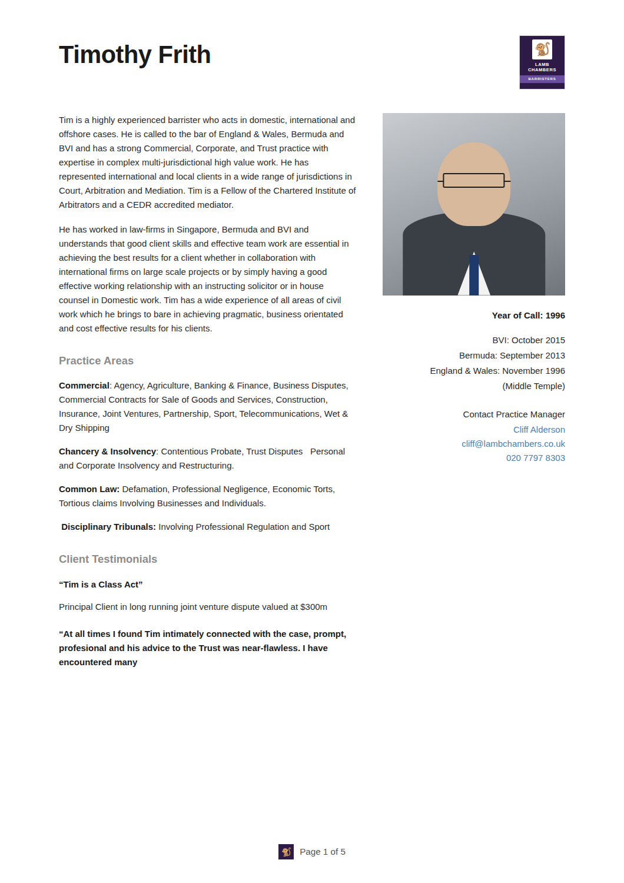Timothy Frith
🐒
LAMB
CHAMBERS
BARRISTERS
Tim is a highly experienced barrister who acts in domestic, international and offshore cases. He is called to the bar of England & Wales, Bermuda and BVI and has a strong Commercial, Corporate, and Trust practice with expertise in complex multi-jurisdictional high value work. He has represented international and local clients in a wide range of jurisdictions in Court, Arbitration and Mediation. Tim is a Fellow of the Chartered Institute of Arbitrators and a CEDR accredited mediator.
He has worked in law-firms in Singapore, Bermuda and BVI and understands that good client skills and effective team work are essential in achieving the best results for a client whether in collaboration with international firms on large scale projects or by simply having a good effective working relationship with an instructing solicitor or in house counsel in Domestic work. Tim has a wide experience of all areas of civil work which he brings to bare in achieving pragmatic, business orientated and cost effective results for his clients.
Practice Areas
Commercial: Agency, Agriculture, Banking & Finance, Business Disputes, Commercial Contracts for Sale of Goods and Services, Construction, Insurance, Joint Ventures, Partnership, Sport, Telecommunications, Wet & Dry Shipping
Chancery & Insolvency: Contentious Probate, Trust Disputes Personal and Corporate Insolvency and Restructuring.
Common Law: Defamation, Professional Negligence, Economic Torts, Tortious claims Involving Businesses and Individuals.
Disciplinary Tribunals: Involving Professional Regulation and Sport
Client Testimonials
“Tim is a Class Act”
Principal Client in long running joint venture dispute valued at $300m
“At all times I found Tim intimately connected with the case, prompt, profesional and his advice to the Trust was near-flawless. I have encountered many
Year of Call: 1996
BVI: October 2015
Bermuda: September 2013
England & Wales: November 1996
(Middle Temple)
Contact Practice Manager
Cliff Alderson
cliff@lambchambers.co.uk
020 7797 8303
🐒
Page 1 of 5